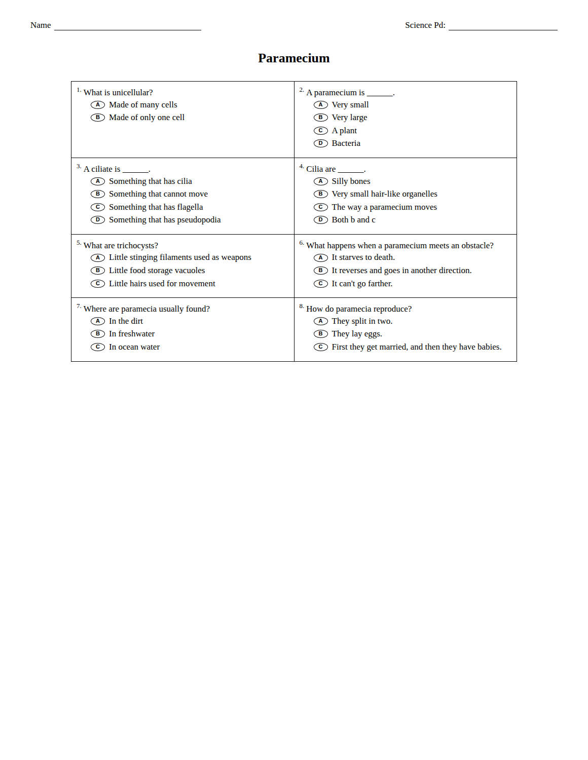Name
Science Pd:
Paramecium
| 1. What is unicellular? A Made of many cells B Made of only one cell | 2. A paramecium is ______. A Very small B Very large C A plant D Bacteria |
| 3. A ciliate is ______. A Something that has cilia B Something that cannot move C Something that has flagella D Something that has pseudopodia | 4. Cilia are ______. A Silly bones B Very small hair-like organelles C The way a paramecium moves D Both b and c |
| 5. What are trichocysts? A Little stinging filaments used as weapons B Little food storage vacuoles C Little hairs used for movement | 6. What happens when a paramecium meets an obstacle? A It starves to death. B It reverses and goes in another direction. C It can't go farther. |
| 7. Where are paramecia usually found? A In the dirt B In freshwater C In ocean water | 8. How do paramecia reproduce? A They split in two. B They lay eggs. C First they get married, and then they have babies. |